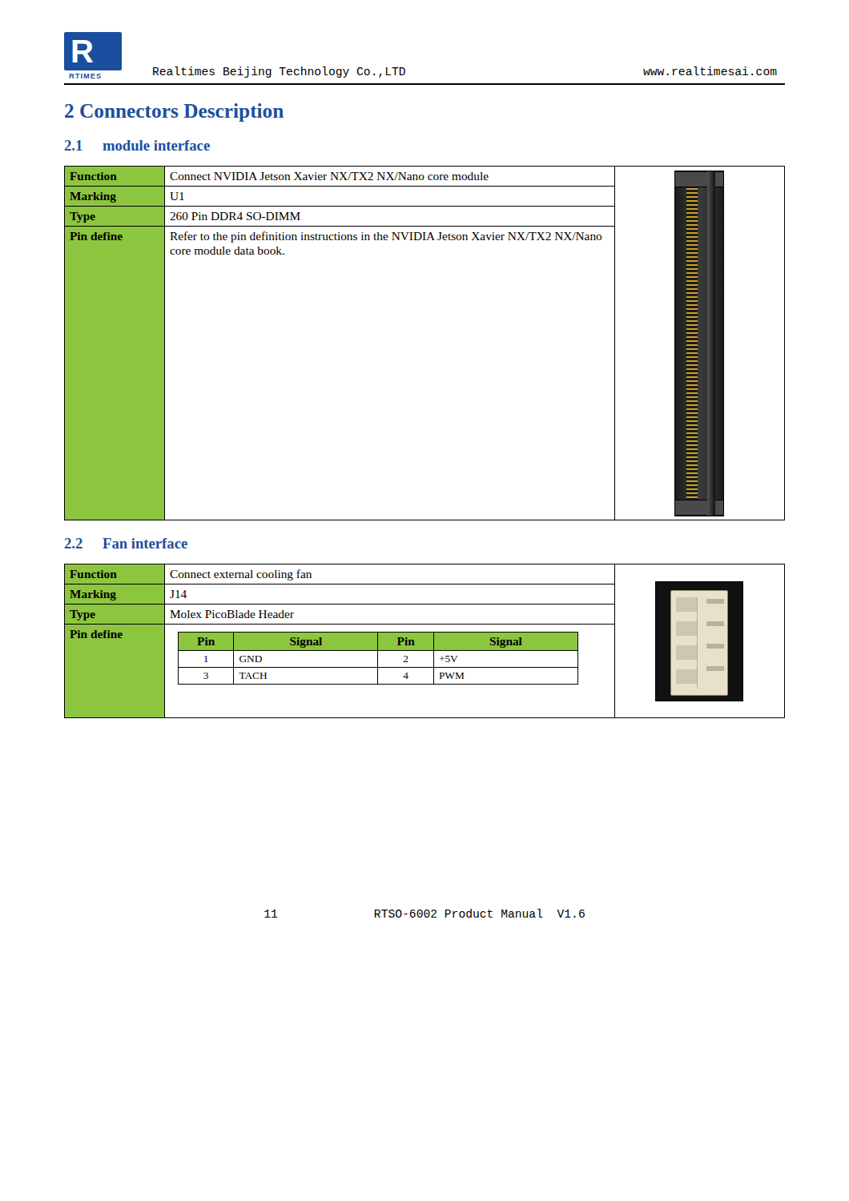RTIMES
Realtimes Beijing Technology Co.,LTD www.realtimesai.com
2 Connectors Description
2.1module interface
| Function | Connect NVIDIA Jetson Xavier NX/TX2 NX/Nano core module | |
| Marking | U1 |
| Type | 260 Pin DDR4 SO-DIMM |
| Pin define | Refer to the pin definition instructions in the NVIDIA Jetson Xavier NX/TX2 NX/Nano core module data book. |
2.2 Fan interface
| Function | Connect external cooling fan | |
| Marking | J14 |
| Type | Molex PicoBlade Header |
| Pin define | / Pin / Signal / Pin / Signal / / --- / --- / --- / --- / / 1 / GND / 2 / +5V / / 3 / TACH / 4 / PWM / |
11 RTSO-6002 Product Manual V1.6